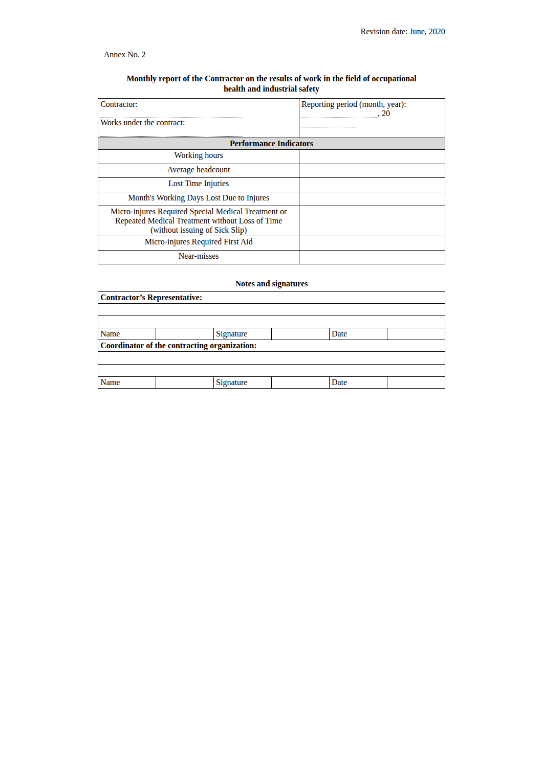Revision date: June, 2020
Annex No. 2
Monthly report of the Contractor on the results of work in the field of occupational health and industrial safety
| Contractor: Works under the contract: | Reporting period (month, year): , 20 |
| Performance Indicators |
| Working hours | |
| Average headcount | |
| Lost Time Injuries | |
| Month's Working Days Lost Due to Injures | |
| Micro-injures Required Special Medical Treatment or Repeated Medical Treatment without Loss of Time (without issuing of Sick Slip) | |
| Micro-injures Required First Aid | |
| Near-misses | |
Notes and signatures
| Contractor’s Representative: |
| Name | | Signature | | Date | |
| Coordinator of the contracting organization: |
| Name | | Signature | | Date | |